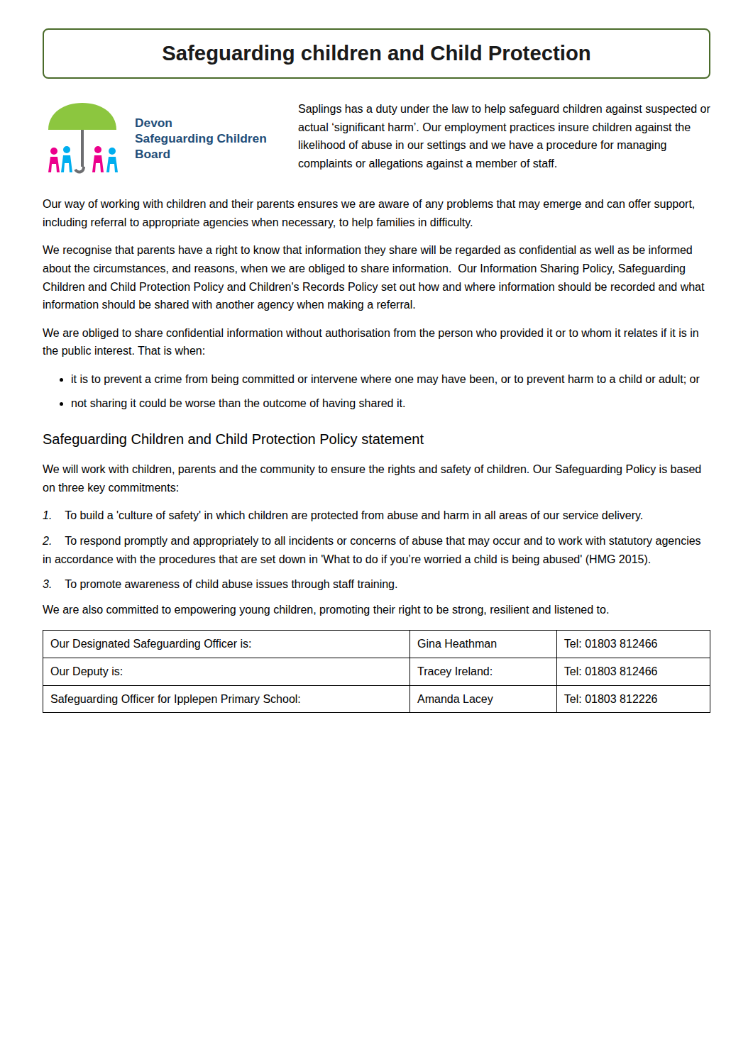Safeguarding children and Child Protection
Devon
Safeguarding Children
Board
Saplings has a duty under the law to help safeguard children against suspected or actual ‘significant harm’. Our employment practices insure children against the likelihood of abuse in our settings and we have a procedure for managing complaints or allegations against a member of staff.
Our way of working with children and their parents ensures we are aware of any problems that may emerge and can offer support, including referral to appropriate agencies when necessary, to help families in difficulty.
We recognise that parents have a right to know that information they share will be regarded as confidential as well as be informed about the circumstances, and reasons, when we are obliged to share information. Our Information Sharing Policy, Safeguarding Children and Child Protection Policy and Children's Records Policy set out how and where information should be recorded and what information should be shared with another agency when making a referral.
We are obliged to share confidential information without authorisation from the person who provided it or to whom it relates if it is in the public interest. That is when:
it is to prevent a crime from being committed or intervene where one may have been, or to prevent harm to a child or adult; or
not sharing it could be worse than the outcome of having shared it.
Safeguarding Children and Child Protection Policy statement
We will work with children, parents and the community to ensure the rights and safety of children. Our Safeguarding Policy is based on three key commitments:
1. To build a 'culture of safety' in which children are protected from abuse and harm in all areas of our service delivery.
2. To respond promptly and appropriately to all incidents or concerns of abuse that may occur and to work with statutory agencies in accordance with the procedures that are set down in 'What to do if you’re worried a child is being abused' (HMG 2015).
3. To promote awareness of child abuse issues through staff training.
We are also committed to empowering young children, promoting their right to be strong, resilient and listened to.
| Our Designated Safeguarding Officer is: | Gina Heathman | Tel: 01803 812466 |
| Our Deputy is: | Tracey Ireland: | Tel: 01803 812466 |
| Safeguarding Officer for Ipplepen Primary School: | Amanda Lacey | Tel: 01803 812226 |